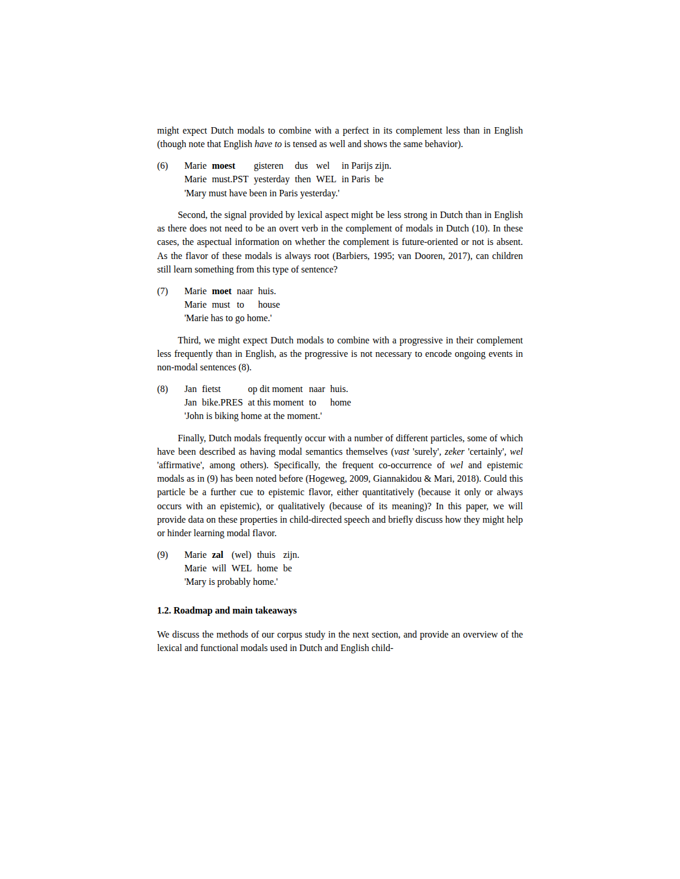might expect Dutch modals to combine with a perfect in its complement less than in English (though note that English have to is tensed as well and shows the same behavior).
| (6) | Marie | moest | gisteren | dus | wel | in Parijs zijn. |
| | Marie | must.PST | yesterday | then | WEL | in Paris be |
| | 'Mary must have been in Paris yesterday.' |
Second, the signal provided by lexical aspect might be less strong in Dutch than in English as there does not need to be an overt verb in the complement of modals in Dutch (10). In these cases, the aspectual information on whether the complement is future-oriented or not is absent. As the flavor of these modals is always root (Barbiers, 1995; van Dooren, 2017), can children still learn something from this type of sentence?
| (7) | Marie | moet | naar | huis. |
| | Marie | must | to | house |
| | 'Marie has to go home.' |
Third, we might expect Dutch modals to combine with a progressive in their complement less frequently than in English, as the progressive is not necessary to encode ongoing events in non-modal sentences (8).
| (8) | Jan | fietst | op dit moment | naar | huis. |
| | Jan | bike.PRES | at this moment | to | home |
| | 'John is biking home at the moment.' |
Finally, Dutch modals frequently occur with a number of different particles, some of which have been described as having modal semantics themselves (vast 'surely', zeker 'certainly', wel 'affirmative', among others). Specifically, the frequent co-occurrence of wel and epistemic modals as in (9) has been noted before (Hogeweg, 2009, Giannakidou & Mari, 2018). Could this particle be a further cue to epistemic flavor, either quantitatively (because it only or always occurs with an epistemic), or qualitatively (because of its meaning)? In this paper, we will provide data on these properties in child-directed speech and briefly discuss how they might help or hinder learning modal flavor.
| (9) | Marie | zal | (wel) | thuis | zijn. |
| | Marie | will | WEL | home | be |
| | 'Mary is probably home.' |
1.2. Roadmap and main takeaways
We discuss the methods of our corpus study in the next section, and provide an overview of the lexical and functional modals used in Dutch and English child-